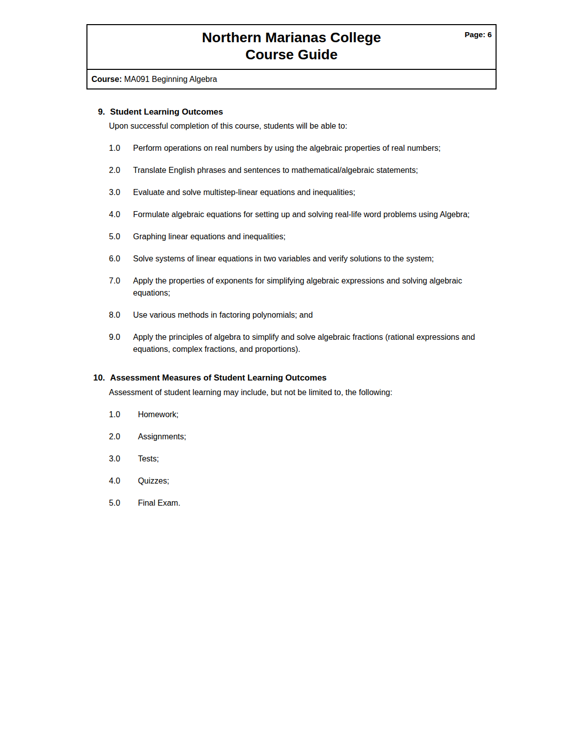Northern Marianas College
Course Guide
Page: 6
Course: MA091 Beginning Algebra
9. Student Learning Outcomes
Upon successful completion of this course, students will be able to:
1.0 Perform operations on real numbers by using the algebraic properties of real numbers;
2.0 Translate English phrases and sentences to mathematical/algebraic statements;
3.0 Evaluate and solve multistep-linear equations and inequalities;
4.0 Formulate algebraic equations for setting up and solving real-life word problems using Algebra;
5.0 Graphing linear equations and inequalities;
6.0 Solve systems of linear equations in two variables and verify solutions to the system;
7.0 Apply the properties of exponents for simplifying algebraic expressions and solving algebraic equations;
8.0 Use various methods in factoring polynomials; and
9.0 Apply the principles of algebra to simplify and solve algebraic fractions (rational expressions and equations, complex fractions, and proportions).
10. Assessment Measures of Student Learning Outcomes
Assessment of student learning may include, but not be limited to, the following:
1.0 Homework;
2.0 Assignments;
3.0 Tests;
4.0 Quizzes;
5.0 Final Exam.